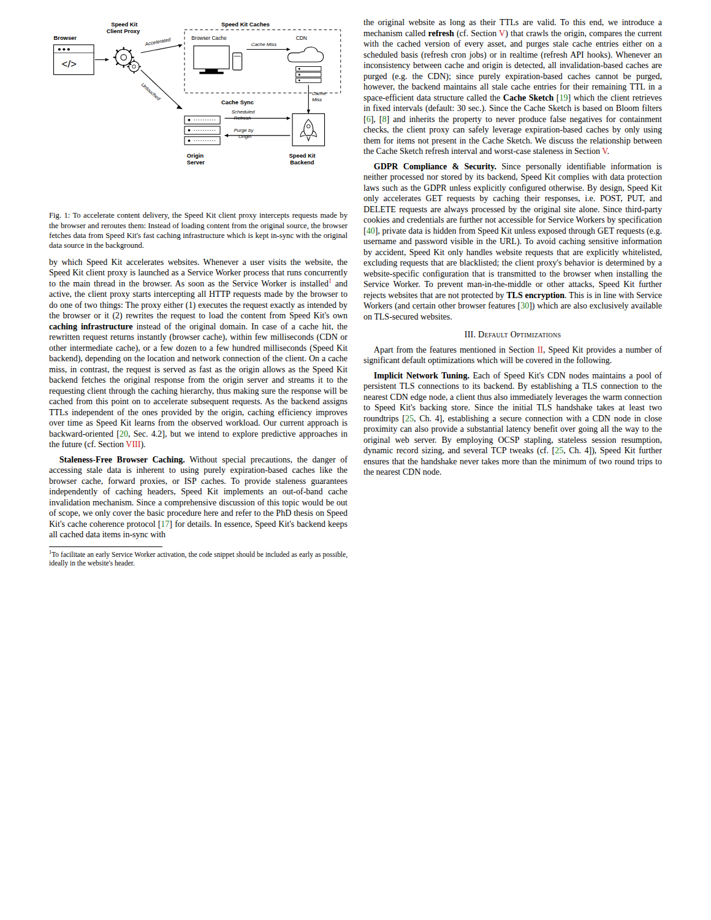Browser Speed Kit Client Proxy Speed Kit Caches </> Accelerated Untouched Browser Cache CDN Cache Miss Cache Miss Cache Sync Scheduled Refresh Purge by Origin Origin Server Speed Kit Backend
Fig. 1: To accelerate content delivery, the Speed Kit client proxy intercepts requests made by the browser and reroutes them: Instead of loading content from the original source, the browser fetches data from Speed Kit's fast caching infrastructure which is kept in-sync with the original data source in the background.
by which Speed Kit accelerates websites. Whenever a user visits the website, the Speed Kit client proxy is launched as a Service Worker process that runs concurrently to the main thread in the browser. As soon as the Service Worker is installed1 and active, the client proxy starts intercepting all HTTP requests made by the browser to do one of two things: The proxy either (1) executes the request exactly as intended by the browser or it (2) rewrites the request to load the content from Speed Kit's own caching infrastructure instead of the original domain. In case of a cache hit, the rewritten request returns instantly (browser cache), within few milliseconds (CDN or other intermediate cache), or a few dozen to a few hundred milliseconds (Speed Kit backend), depending on the location and network connection of the client. On a cache miss, in contrast, the request is served as fast as the origin allows as the Speed Kit backend fetches the original response from the origin server and streams it to the requesting client through the caching hierarchy, thus making sure the response will be cached from this point on to accelerate subsequent requests. As the backend assigns TTLs independent of the ones provided by the origin, caching efficiency improves over time as Speed Kit learns from the observed workload. Our current approach is backward-oriented [20, Sec. 4.2], but we intend to explore predictive approaches in the future (cf. Section VIII).
Staleness-Free Browser Caching. Without special precautions, the danger of accessing stale data is inherent to using purely expiration-based caches like the browser cache, forward proxies, or ISP caches. To provide staleness guarantees independently of caching headers, Speed Kit implements an out-of-band cache invalidation mechanism. Since a comprehensive discussion of this topic would be out of scope, we only cover the basic procedure here and refer to the PhD thesis on Speed Kit's cache coherence protocol [17] for details. In essence, Speed Kit's backend keeps all cached data items in-sync with
1To facilitate an early Service Worker activation, the code snippet should be included as early as possible, ideally in the website's header.
the original website as long as their TTLs are valid. To this end, we introduce a mechanism called refresh (cf. Section V) that crawls the origin, compares the current with the cached version of every asset, and purges stale cache entries either on a scheduled basis (refresh cron jobs) or in realtime (refresh API hooks). Whenever an inconsistency between cache and origin is detected, all invalidation-based caches are purged (e.g. the CDN); since purely expiration-based caches cannot be purged, however, the backend maintains all stale cache entries for their remaining TTL in a space-efficient data structure called the Cache Sketch [19] which the client retrieves in fixed intervals (default: 30 sec.). Since the Cache Sketch is based on Bloom filters [6], [8] and inherits the property to never produce false negatives for containment checks, the client proxy can safely leverage expiration-based caches by only using them for items not present in the Cache Sketch. We discuss the relationship between the Cache Sketch refresh interval and worst-case staleness in Section V.
GDPR Compliance & Security. Since personally identifiable information is neither processed nor stored by its backend, Speed Kit complies with data protection laws such as the GDPR unless explicitly configured otherwise. By design, Speed Kit only accelerates GET requests by caching their responses, i.e. POST, PUT, and DELETE requests are always processed by the original site alone. Since third-party cookies and credentials are further not accessible for Service Workers by specification [40], private data is hidden from Speed Kit unless exposed through GET requests (e.g. username and password visible in the URL). To avoid caching sensitive information by accident, Speed Kit only handles website requests that are explicitly whitelisted, excluding requests that are blacklisted; the client proxy's behavior is determined by a website-specific configuration that is transmitted to the browser when installing the Service Worker. To prevent man-in-the-middle or other attacks, Speed Kit further rejects websites that are not protected by TLS encryption. This is in line with Service Workers (and certain other browser features [30]) which are also exclusively available on TLS-secured websites.
III. Default Optimizations
Apart from the features mentioned in Section II, Speed Kit provides a number of significant default optimizations which will be covered in the following.
Implicit Network Tuning. Each of Speed Kit's CDN nodes maintains a pool of persistent TLS connections to its backend. By establishing a TLS connection to the nearest CDN edge node, a client thus also immediately leverages the warm connection to Speed Kit's backing store. Since the initial TLS handshake takes at least two roundtrips [25, Ch. 4], establishing a secure connection with a CDN node in close proximity can also provide a substantial latency benefit over going all the way to the original web server. By employing OCSP stapling, stateless session resumption, dynamic record sizing, and several TCP tweaks (cf. [25, Ch. 4]), Speed Kit further ensures that the handshake never takes more than the minimum of two round trips to the nearest CDN node.